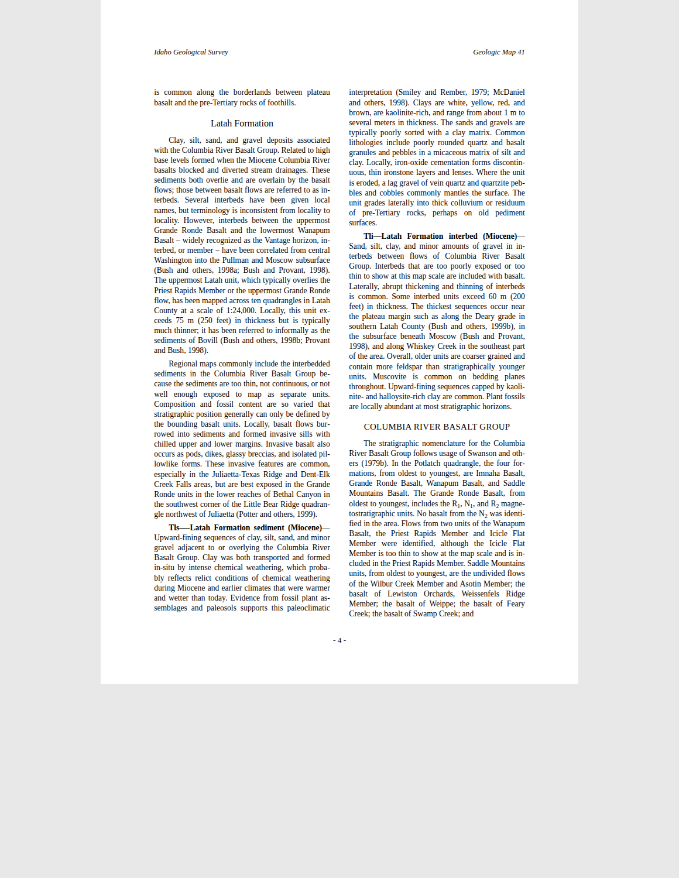Idaho Geological Survey Geologic Map 41
is common along the borderlands between plateau basalt and the pre-Tertiary rocks of foothills.
Latah Formation
Clay, silt, sand, and gravel deposits associated with the Columbia River Basalt Group. Related to high base levels formed when the Miocene Columbia River basalts blocked and diverted stream drainages. These sediments both overlie and are overlain by the basalt flows; those between basalt flows are referred to as interbeds. Several interbeds have been given local names, but terminology is inconsistent from locality to locality. However, interbeds between the uppermost Grande Ronde Basalt and the lowermost Wanapum Basalt – widely recognized as the Vantage horizon, interbed, or member – have been correlated from central Washington into the Pullman and Moscow subsurface (Bush and others, 1998a; Bush and Provant, 1998). The uppermost Latah unit, which typically overlies the Priest Rapids Member or the uppermost Grande Ronde flow, has been mapped across ten quadrangles in Latah County at a scale of 1:24,000. Locally, this unit exceeds 75 m (250 feet) in thickness but is typically much thinner; it has been referred to informally as the sediments of Bovill (Bush and others, 1998b; Provant and Bush, 1998).
Regional maps commonly include the interbedded sediments in the Columbia River Basalt Group because the sediments are too thin, not continuous, or not well enough exposed to map as separate units. Composition and fossil content are so varied that stratigraphic position generally can only be defined by the bounding basalt units. Locally, basalt flows burrowed into sediments and formed invasive sills with chilled upper and lower margins. Invasive basalt also occurs as pods, dikes, glassy breccias, and isolated pillowlike forms. These invasive features are common, especially in the Juliaetta-Texas Ridge and Dent-Elk Creek Falls areas, but are best exposed in the Grande Ronde units in the lower reaches of Bethal Canyon in the southwest corner of the Little Bear Ridge quadrangle northwest of Juliaetta (Potter and others, 1999).
Tls—-Latah Formation sediment (Miocene)—Upward-fining sequences of clay, silt, sand, and minor gravel adjacent to or overlying the Columbia River Basalt Group. Clay was both transported and formed in-situ by intense chemical weathering, which probably reflects relict conditions of chemical weathering during Miocene and earlier climates that were warmer and wetter than today. Evidence from fossil plant assemblages and paleosols supports this paleoclimatic interpretation (Smiley and Rember, 1979; McDaniel and others, 1998). Clays are white, yellow, red, and brown, are kaolinite-rich, and range from about 1 m to several meters in thickness. The sands and gravels are typically poorly sorted with a clay matrix. Common lithologies include poorly rounded quartz and basalt granules and pebbles in a micaceous matrix of silt and clay. Locally, iron-oxide cementation forms discontinuous, thin ironstone layers and lenses. Where the unit is eroded, a lag gravel of vein quartz and quartzite pebbles and cobbles commonly mantles the surface. The unit grades laterally into thick colluvium or residuum of pre-Tertiary rocks, perhaps on old pediment surfaces.
Tli—Latah Formation interbed (Miocene)—Sand, silt, clay, and minor amounts of gravel in interbeds between flows of Columbia River Basalt Group. Interbeds that are too poorly exposed or too thin to show at this map scale are included with basalt. Laterally, abrupt thickening and thinning of interbeds is common. Some interbed units exceed 60 m (200 feet) in thickness. The thickest sequences occur near the plateau margin such as along the Deary grade in southern Latah County (Bush and others, 1999b), in the subsurface beneath Moscow (Bush and Provant, 1998), and along Whiskey Creek in the southeast part of the area. Overall, older units are coarser grained and contain more feldspar than stratigraphically younger units. Muscovite is common on bedding planes throughout. Upward-fining sequences capped by kaolinite- and halloysite-rich clay are common. Plant fossils are locally abundant at most stratigraphic horizons.
COLUMBIA RIVER BASALT GROUP
The stratigraphic nomenclature for the Columbia River Basalt Group follows usage of Swanson and others (1979b). In the Potlatch quadrangle, the four formations, from oldest to youngest, are Imnaha Basalt, Grande Ronde Basalt, Wanapum Basalt, and Saddle Mountains Basalt. The Grande Ronde Basalt, from oldest to youngest, includes the R1, N1, and R2 magnetostratigraphic units. No basalt from the N2 was identified in the area. Flows from two units of the Wanapum Basalt, the Priest Rapids Member and Icicle Flat Member were identified, although the Icicle Flat Member is too thin to show at the map scale and is included in the Priest Rapids Member. Saddle Mountains units, from oldest to youngest, are the undivided flows of the Wilbur Creek Member and Asotin Member; the basalt of Lewiston Orchards, Weissenfels Ridge Member; the basalt of Weippe; the basalt of Feary Creek; the basalt of Swamp Creek; and
- 4 -